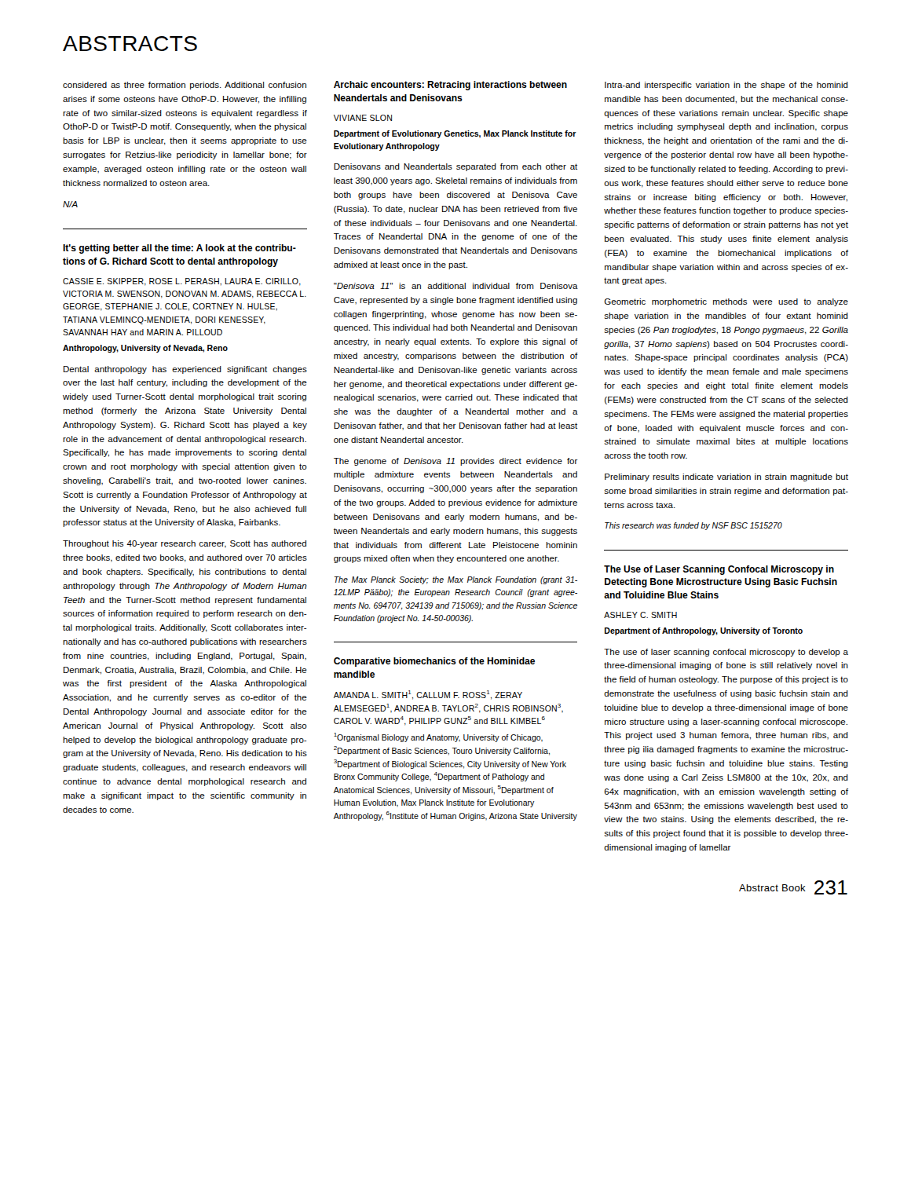ABSTRACTS
considered as three formation periods. Additional confusion arises if some osteons have OthoP-D. However, the infilling rate of two similar-sized osteons is equivalent regardless if OthoP-D or TwistP-D motif. Consequently, when the physical basis for LBP is unclear, then it seems appropriate to use surrogates for Retzius-like periodicity in lamellar bone; for example, averaged osteon infilling rate or the osteon wall thickness normalized to osteon area.
N/A
It's getting better all the time: A look at the contributions of G. Richard Scott to dental anthropology
CASSIE E. SKIPPER, ROSE L. PERASH, LAURA E. CIRILLO, VICTORIA M. SWENSON, DONOVAN M. ADAMS, REBECCA L. GEORGE, STEPHANIE J. COLE, CORTNEY N. HULSE, TATIANA VLEMINCQ-MENDIETA, DORI KENESSEY, SAVANNAH HAY and MARIN A. PILLOUD
Anthropology, University of Nevada, Reno
Dental anthropology has experienced significant changes over the last half century, including the development of the widely used Turner-Scott dental morphological trait scoring method (formerly the Arizona State University Dental Anthropology System). G. Richard Scott has played a key role in the advancement of dental anthropological research. Specifically, he has made improvements to scoring dental crown and root morphology with special attention given to shoveling, Carabelli's trait, and two-rooted lower canines. Scott is currently a Foundation Professor of Anthropology at the University of Nevada, Reno, but he also achieved full professor status at the University of Alaska, Fairbanks.
Throughout his 40-year research career, Scott has authored three books, edited two books, and authored over 70 articles and book chapters. Specifically, his contributions to dental anthropology through The Anthropology of Modern Human Teeth and the Turner-Scott method represent fundamental sources of information required to perform research on dental morphological traits. Additionally, Scott collaborates internationally and has co-authored publications with researchers from nine countries, including England, Portugal, Spain, Denmark, Croatia, Australia, Brazil, Colombia, and Chile. He was the first president of the Alaska Anthropological Association, and he currently serves as co-editor of the Dental Anthropology Journal and associate editor for the American Journal of Physical Anthropology. Scott also helped to develop the biological anthropology graduate program at the University of Nevada, Reno. His dedication to his graduate students, colleagues, and research endeavors will continue to advance dental morphological research and make a significant impact to the scientific community in decades to come.
Archaic encounters: Retracing interactions between Neandertals and Denisovans
VIVIANE SLON
Department of Evolutionary Genetics, Max Planck Institute for Evolutionary Anthropology
Denisovans and Neandertals separated from each other at least 390,000 years ago. Skeletal remains of individuals from both groups have been discovered at Denisova Cave (Russia). To date, nuclear DNA has been retrieved from five of these individuals – four Denisovans and one Neandertal. Traces of Neandertal DNA in the genome of one of the Denisovans demonstrated that Neandertals and Denisovans admixed at least once in the past.
"Denisova 11" is an additional individual from Denisova Cave, represented by a single bone fragment identified using collagen fingerprinting, whose genome has now been sequenced. This individual had both Neandertal and Denisovan ancestry, in nearly equal extents. To explore this signal of mixed ancestry, comparisons between the distribution of Neandertal-like and Denisovan-like genetic variants across her genome, and theoretical expectations under different genealogical scenarios, were carried out. These indicated that she was the daughter of a Neandertal mother and a Denisovan father, and that her Denisovan father had at least one distant Neandertal ancestor.
The genome of Denisova 11 provides direct evidence for multiple admixture events between Neandertals and Denisovans, occurring ~300,000 years after the separation of the two groups. Added to previous evidence for admixture between Denisovans and early modern humans, and between Neandertals and early modern humans, this suggests that individuals from different Late Pleistocene hominin groups mixed often when they encountered one another.
The Max Planck Society; the Max Planck Foundation (grant 31-12LMP Pääbo); the European Research Council (grant agreements No. 694707, 324139 and 715069); and the Russian Science Foundation (project No. 14-50-00036).
Comparative biomechanics of the Hominidae mandible
AMANDA L. SMITH1, CALLUM F. ROSS1, ZERAY ALEMSEGED1, ANDREA B. TAYLOR2, CHRIS ROBINSON3, CAROL V. WARD4, PHILIPP GUNZ5 and BILL KIMBEL6
1Organismal Biology and Anatomy, University of Chicago, 2Department of Basic Sciences, Touro University California, 3Department of Biological Sciences, City University of New York Bronx Community College, 4Department of Pathology and Anatomical Sciences, University of Missouri, 5Department of Human Evolution, Max Planck Institute for Evolutionary Anthropology, 6Institute of Human Origins, Arizona State University
Intra-and interspecific variation in the shape of the hominid mandible has been documented, but the mechanical consequences of these variations remain unclear. Specific shape metrics including symphyseal depth and inclination, corpus thickness, the height and orientation of the rami and the divergence of the posterior dental row have all been hypothesized to be functionally related to feeding. According to previous work, these features should either serve to reduce bone strains or increase biting efficiency or both. However, whether these features function together to produce species-specific patterns of deformation or strain patterns has not yet been evaluated. This study uses finite element analysis (FEA) to examine the biomechanical implications of mandibular shape variation within and across species of extant great apes.
Geometric morphometric methods were used to analyze shape variation in the mandibles of four extant hominid species (26 Pan troglodytes, 18 Pongo pygmaeus, 22 Gorilla gorilla, 37 Homo sapiens) based on 504 Procrustes coordinates. Shape-space principal coordinates analysis (PCA) was used to identify the mean female and male specimens for each species and eight total finite element models (FEMs) were constructed from the CT scans of the selected specimens. The FEMs were assigned the material properties of bone, loaded with equivalent muscle forces and constrained to simulate maximal bites at multiple locations across the tooth row.
Preliminary results indicate variation in strain magnitude but some broad similarities in strain regime and deformation patterns across taxa.
This research was funded by NSF BSC 1515270
The Use of Laser Scanning Confocal Microscopy in Detecting Bone Microstructure Using Basic Fuchsin and Toluidine Blue Stains
ASHLEY C. SMITH
Department of Anthropology, University of Toronto
The use of laser scanning confocal microscopy to develop a three-dimensional imaging of bone is still relatively novel in the field of human osteology. The purpose of this project is to demonstrate the usefulness of using basic fuchsin stain and toluidine blue to develop a three-dimensional image of bone micro structure using a laser-scanning confocal microscope. This project used 3 human femora, three human ribs, and three pig ilia damaged fragments to examine the microstructure using basic fuchsin and toluidine blue stains. Testing was done using a Carl Zeiss LSM800 at the 10x, 20x, and 64x magnification, with an emission wavelength setting of 543nm and 653nm; the emissions wavelength best used to view the two stains. Using the elements described, the results of this project found that it is possible to develop three-dimensional imaging of lamellar
Abstract Book 231